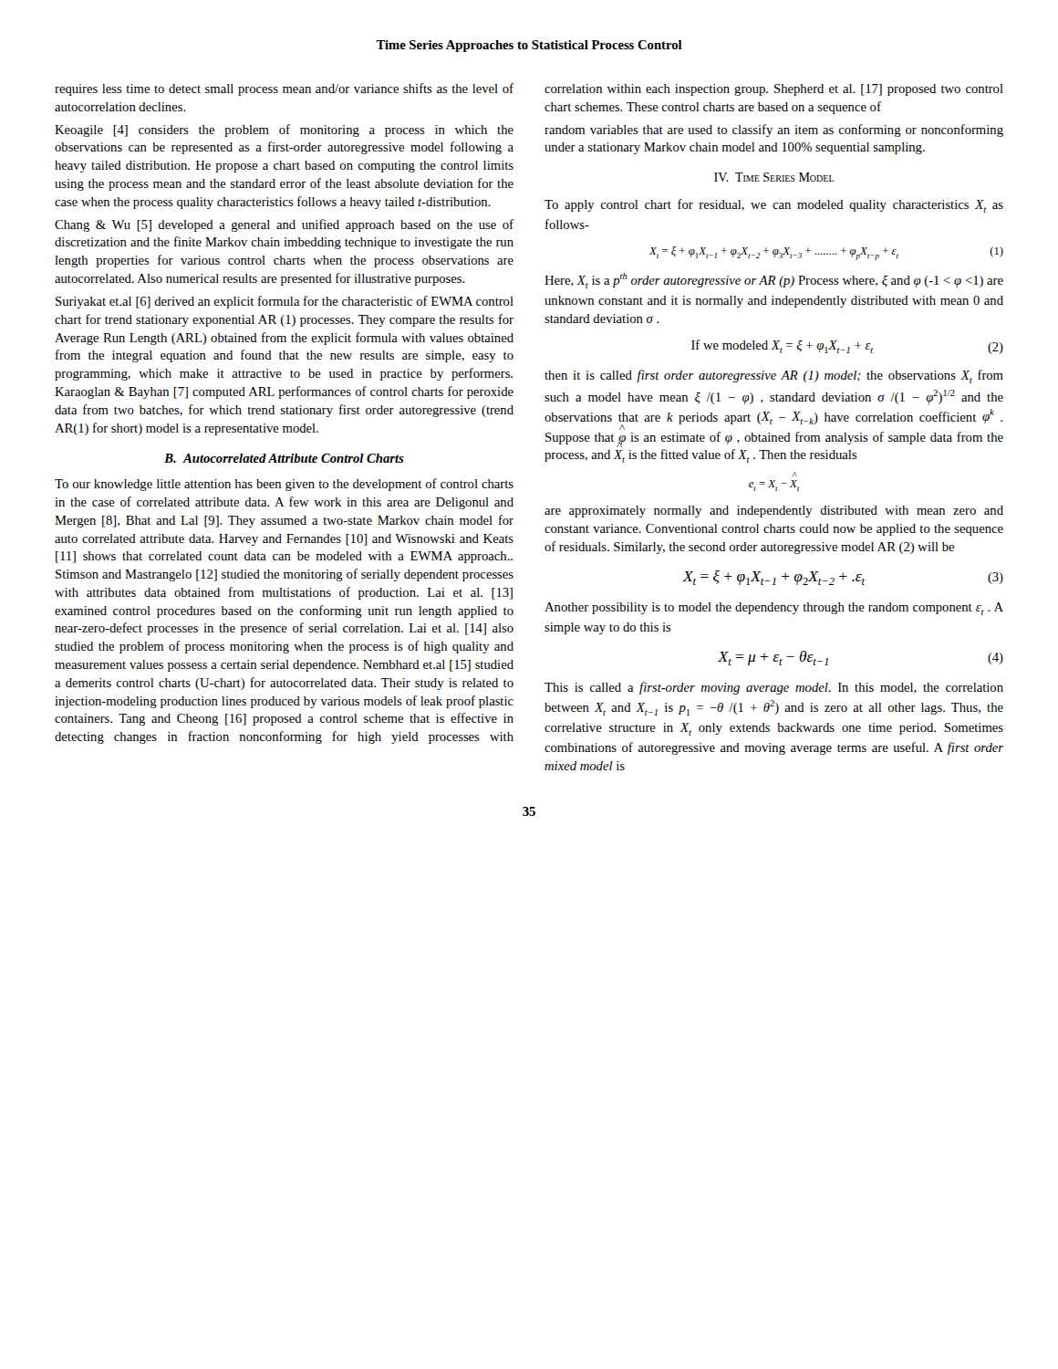Time Series Approaches to Statistical Process Control
requires less time to detect small process mean and/or variance shifts as the level of autocorrelation declines.
Keoagile [4] considers the problem of monitoring a process in which the observations can be represented as a first-order autoregressive model following a heavy tailed distribution. He propose a chart based on computing the control limits using the process mean and the standard error of the least absolute deviation for the case when the process quality characteristics follows a heavy tailed t-distribution.
Chang & Wu [5] developed a general and unified approach based on the use of discretization and the finite Markov chain imbedding technique to investigate the run length properties for various control charts when the process observations are autocorrelated. Also numerical results are presented for illustrative purposes.
Suriyakat et.al [6] derived an explicit formula for the characteristic of EWMA control chart for trend stationary exponential AR (1) processes. They compare the results for Average Run Length (ARL) obtained from the explicit formula with values obtained from the integral equation and found that the new results are simple, easy to programming, which make it attractive to be used in practice by performers. Karaoglan & Bayhan [7] computed ARL performances of control charts for peroxide data from two batches, for which trend stationary first order autoregressive (trend AR(1) for short) model is a representative model.
B. Autocorrelated Attribute Control Charts
To our knowledge little attention has been given to the development of control charts in the case of correlated attribute data. A few work in this area are Deligonul and Mergen [8], Bhat and Lal [9]. They assumed a two-state Markov chain model for auto correlated attribute data. Harvey and Fernandes [10] and Wisnowski and Keats [11] shows that correlated count data can be modeled with a EWMA approach.. Stimson and Mastrangelo [12] studied the monitoring of serially dependent processes with attributes data obtained from multistations of production. Lai et al. [13] examined control procedures based on the conforming unit run length applied to near-zero-defect processes in the presence of serial correlation. Lai et al. [14] also studied the problem of process monitoring when the process is of high quality and measurement values possess a certain serial dependence. Nembhard et.al [15] studied a demerits control charts (U-chart) for autocorrelated data. Their study is related to injection-modeling production lines produced by various models of leak proof plastic containers. Tang and Cheong [16] proposed a control scheme that is effective in detecting changes in fraction nonconforming for high yield processes with correlation within each inspection group. Shepherd et al. [17] proposed two control chart schemes. These control charts are based on a sequence of
random variables that are used to classify an item as conforming or nonconforming under a stationary Markov chain model and 100% sequential sampling.
IV. Time Series Model
To apply control chart for residual, we can modeled quality characteristics Xt as follows-
Xt = ξ + φ1Xt−1 + φ2Xt−2 + φ3Xt−3 + ........ + φp Xt−p + εt (1)
Here, Xt is a pth order autoregressive or AR (p) Process where, ξ and φ (-1 < φ <1) are unknown constant and it is normally and independently distributed with mean 0 and standard deviation σ .
If we modeled Xt = ξ + φ1Xt−1 + εt (2)
then it is called first order autoregressive AR (1) model; the observations Xt from such a model have mean ξ /(1 − φ) , standard deviation σ /(1 − φ2)1/2 and the observations that are k periods apart (Xt − Xt−k) have correlation coefficient φk . Suppose that φ is an estimate of φ , obtained from analysis of sample data from the process, and Xt is the fitted value of Xt . Then the residuals
et = Xt − Xt
are approximately normally and independently distributed with mean zero and constant variance. Conventional control charts could now be applied to the sequence of residuals. Similarly, the second order autoregressive model AR (2) will be
Xt = ξ + φ1Xt−1 + φ2Xt−2 + .εt (3)
Another possibility is to model the dependency through the random component εt . A simple way to do this is
Xt = μ + εt − θεt−1 (4)
This is called a first-order moving average model. In this model, the correlation between Xt and Xt−1 is p1 = −θ /(1 + θ2) and is zero at all other lags. Thus, the correlative structure in Xt only extends backwards one time period. Sometimes combinations of autoregressive and moving average terms are useful. A first order mixed model is
35